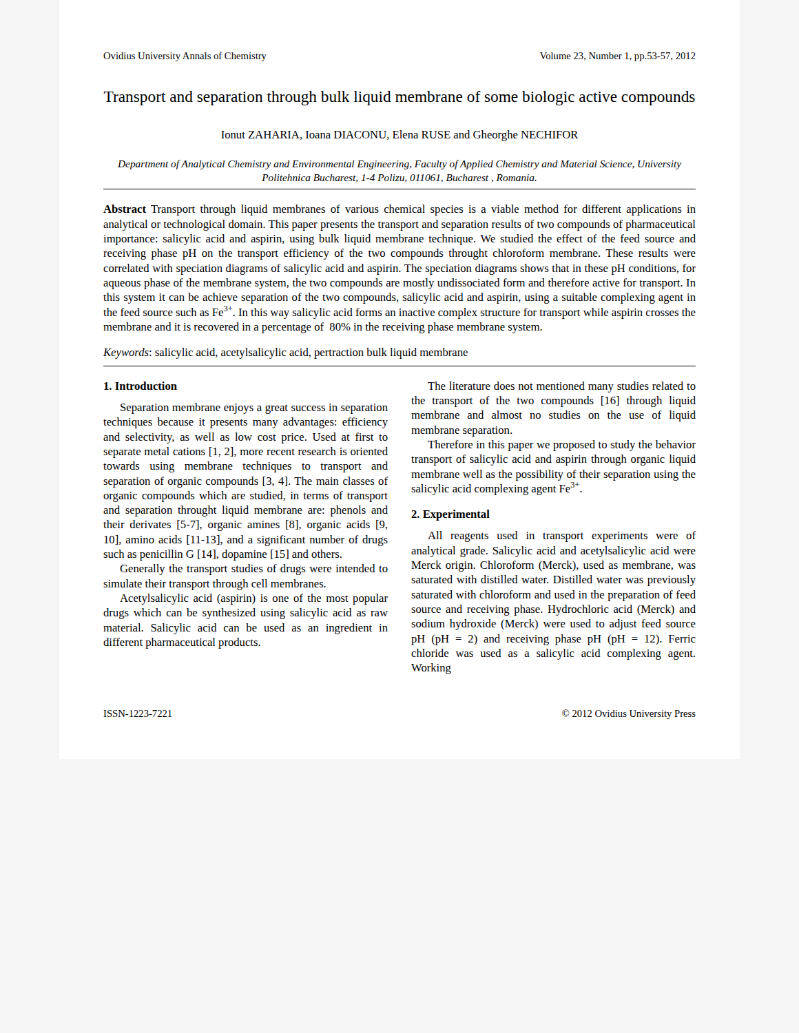Ovidius University Annals of Chemistry Volume 23, Number 1, pp.53-57, 2012
Transport and separation through bulk liquid membrane of some biologic active compounds
Ionut ZAHARIA, Ioana DIACONU, Elena RUSE and Gheorghe NECHIFOR
Department of Analytical Chemistry and Environmental Engineering, Faculty of Applied Chemistry and Material Science, University Politehnica Bucharest, 1-4 Polizu, 011061, Bucharest , Romania.
Abstract Transport through liquid membranes of various chemical species is a viable method for different applications in analytical or technological domain. This paper presents the transport and separation results of two compounds of pharmaceutical importance: salicylic acid and aspirin, using bulk liquid membrane technique. We studied the effect of the feed source and receiving phase pH on the transport efficiency of the two compounds throught chloroform membrane. These results were correlated with speciation diagrams of salicylic acid and aspirin. The speciation diagrams shows that in these pH conditions, for aqueous phase of the membrane system, the two compounds are mostly undissociated form and therefore active for transport. In this system it can be achieve separation of the two compounds, salicylic acid and aspirin, using a suitable complexing agent in the feed source such as Fe3+. In this way salicylic acid forms an inactive complex structure for transport while aspirin crosses the membrane and it is recovered in a percentage of 80% in the receiving phase membrane system.
Keywords: salicylic acid, acetylsalicylic acid, pertraction bulk liquid membrane
1. Introduction
Separation membrane enjoys a great success in separation techniques because it presents many advantages: efficiency and selectivity, as well as low cost price. Used at first to separate metal cations [1, 2], more recent research is oriented towards using membrane techniques to transport and separation of organic compounds [3, 4]. The main classes of organic compounds which are studied, in terms of transport and separation throught liquid membrane are: phenols and their derivates [5-7], organic amines [8], organic acids [9, 10], amino acids [11-13], and a significant number of drugs such as penicillin G [14], dopamine [15] and others.
Generally the transport studies of drugs were intended to simulate their transport through cell membranes.
Acetylsalicylic acid (aspirin) is one of the most popular drugs which can be synthesized using salicylic acid as raw material. Salicylic acid can be used as an ingredient in different pharmaceutical products.
The literature does not mentioned many studies related to the transport of the two compounds [16] through liquid membrane and almost no studies on the use of liquid membrane separation.
Therefore in this paper we proposed to study the behavior transport of salicylic acid and aspirin through organic liquid membrane well as the possibility of their separation using the salicylic acid complexing agent Fe3+.
2. Experimental
All reagents used in transport experiments were of analytical grade. Salicylic acid and acetylsalicylic acid were Merck origin. Chloroform (Merck), used as membrane, was saturated with distilled water. Distilled water was previously saturated with chloroform and used in the preparation of feed source and receiving phase. Hydrochloric acid (Merck) and sodium hydroxide (Merck) were used to adjust feed source pH (pH = 2) and receiving phase pH (pH = 12). Ferric chloride was used as a salicylic acid complexing agent. Working
ISSN-1223-7221 © 2012 Ovidius University Press